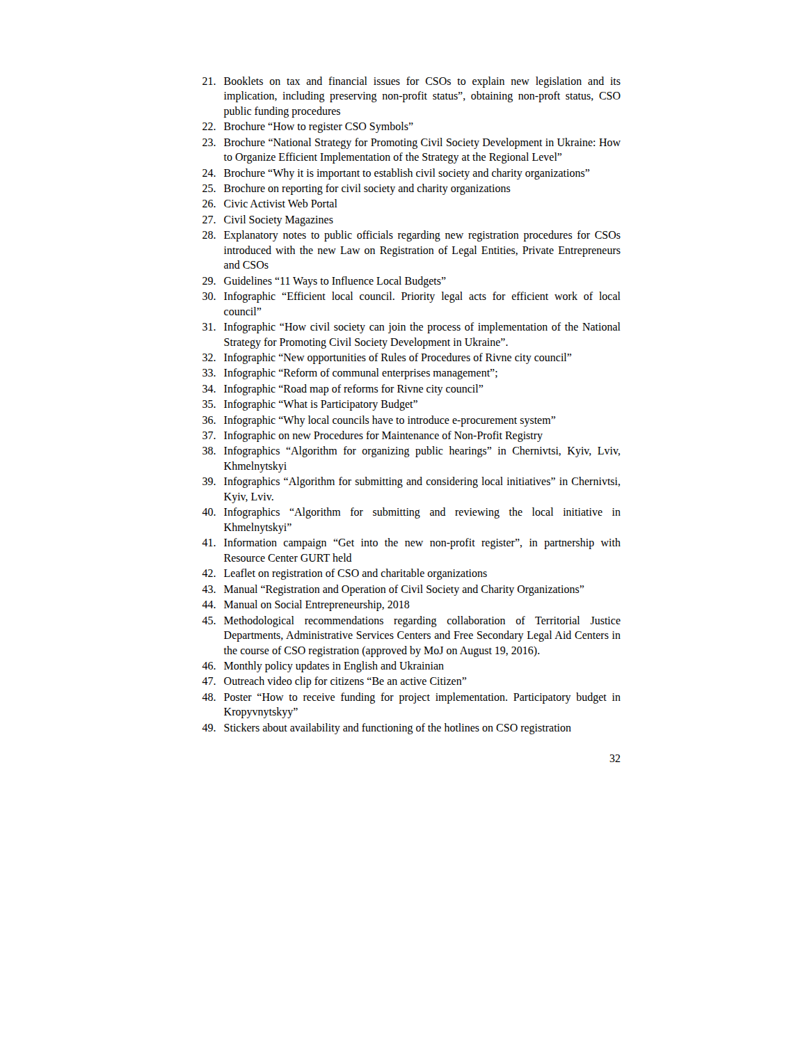21. Booklets on tax and financial issues for CSOs to explain new legislation and its implication, including preserving non-profit status”, obtaining non-proft status, CSO public funding procedures
22. Brochure “How to register CSO Symbols”
23. Brochure “National Strategy for Promoting Civil Society Development in Ukraine: How to Organize Efficient Implementation of the Strategy at the Regional Level”
24. Brochure “Why it is important to establish civil society and charity organizations”
25. Brochure on reporting for civil society and charity organizations
26. Civic Activist Web Portal
27. Civil Society Magazines
28. Explanatory notes to public officials regarding new registration procedures for CSOs introduced with the new Law on Registration of Legal Entities, Private Entrepreneurs and CSOs
29. Guidelines “11 Ways to Influence Local Budgets”
30. Infographic “Efficient local council. Priority legal acts for efficient work of local council”
31. Infographic “How civil society can join the process of implementation of the National Strategy for Promoting Civil Society Development in Ukraine”.
32. Infographic “New opportunities of Rules of Procedures of Rivne city council”
33. Infographic “Reform of communal enterprises management”;
34. Infographic “Road map of reforms for Rivne city council”
35. Infographic “What is Participatory Budget”
36. Infographic “Why local councils have to introduce e-procurement system”
37. Infographic on new Procedures for Maintenance of Non-Profit Registry
38. Infographics “Algorithm for organizing public hearings” in Chernivtsi, Kyiv, Lviv, Khmelnytskyi
39. Infographics “Algorithm for submitting and considering local initiatives” in Chernivtsi, Kyiv, Lviv.
40. Infographics “Algorithm for submitting and reviewing the local initiative in Khmelnytskyi”
41. Information campaign “Get into the new non-profit register”, in partnership with Resource Center GURT held
42. Leaflet on registration of CSO and charitable organizations
43. Manual “Registration and Operation of Civil Society and Charity Organizations”
44. Manual on Social Entrepreneurship, 2018
45. Methodological recommendations regarding collaboration of Territorial Justice Departments, Administrative Services Centers and Free Secondary Legal Aid Centers in the course of CSO registration (approved by MoJ on August 19, 2016).
46. Monthly policy updates in English and Ukrainian
47. Outreach video clip for citizens “Be an active Citizen”
48. Poster “How to receive funding for project implementation. Participatory budget in Kropyvnytskyy”
49. Stickers about availability and functioning of the hotlines on CSO registration
32